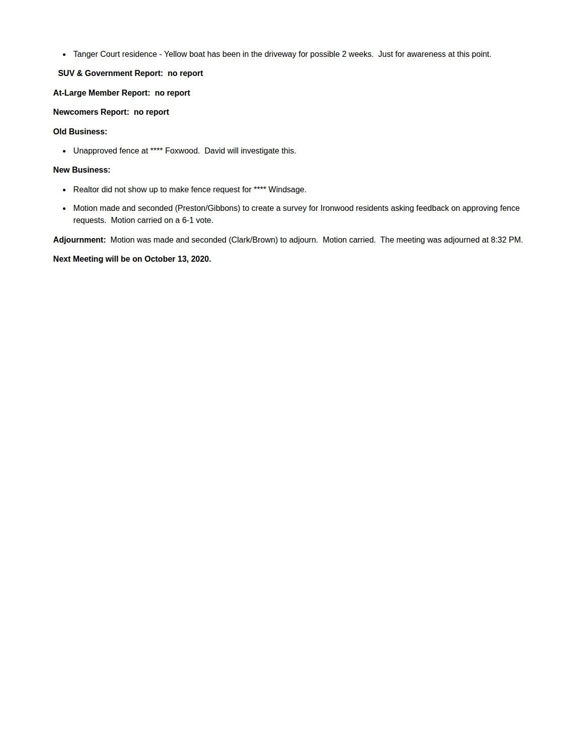Tanger Court residence - Yellow boat has been in the driveway for possible 2 weeks. Just for awareness at this point.
SUV & Government Report: no report
At-Large Member Report: no report
Newcomers Report: no report
Old Business:
Unapproved fence at **** Foxwood. David will investigate this.
New Business:
Realtor did not show up to make fence request for **** Windsage.
Motion made and seconded (Preston/Gibbons) to create a survey for Ironwood residents asking feedback on approving fence requests. Motion carried on a 6-1 vote.
Adjournment: Motion was made and seconded (Clark/Brown) to adjourn. Motion carried. The meeting was adjourned at 8:32 PM.
Next Meeting will be on October 13, 2020.